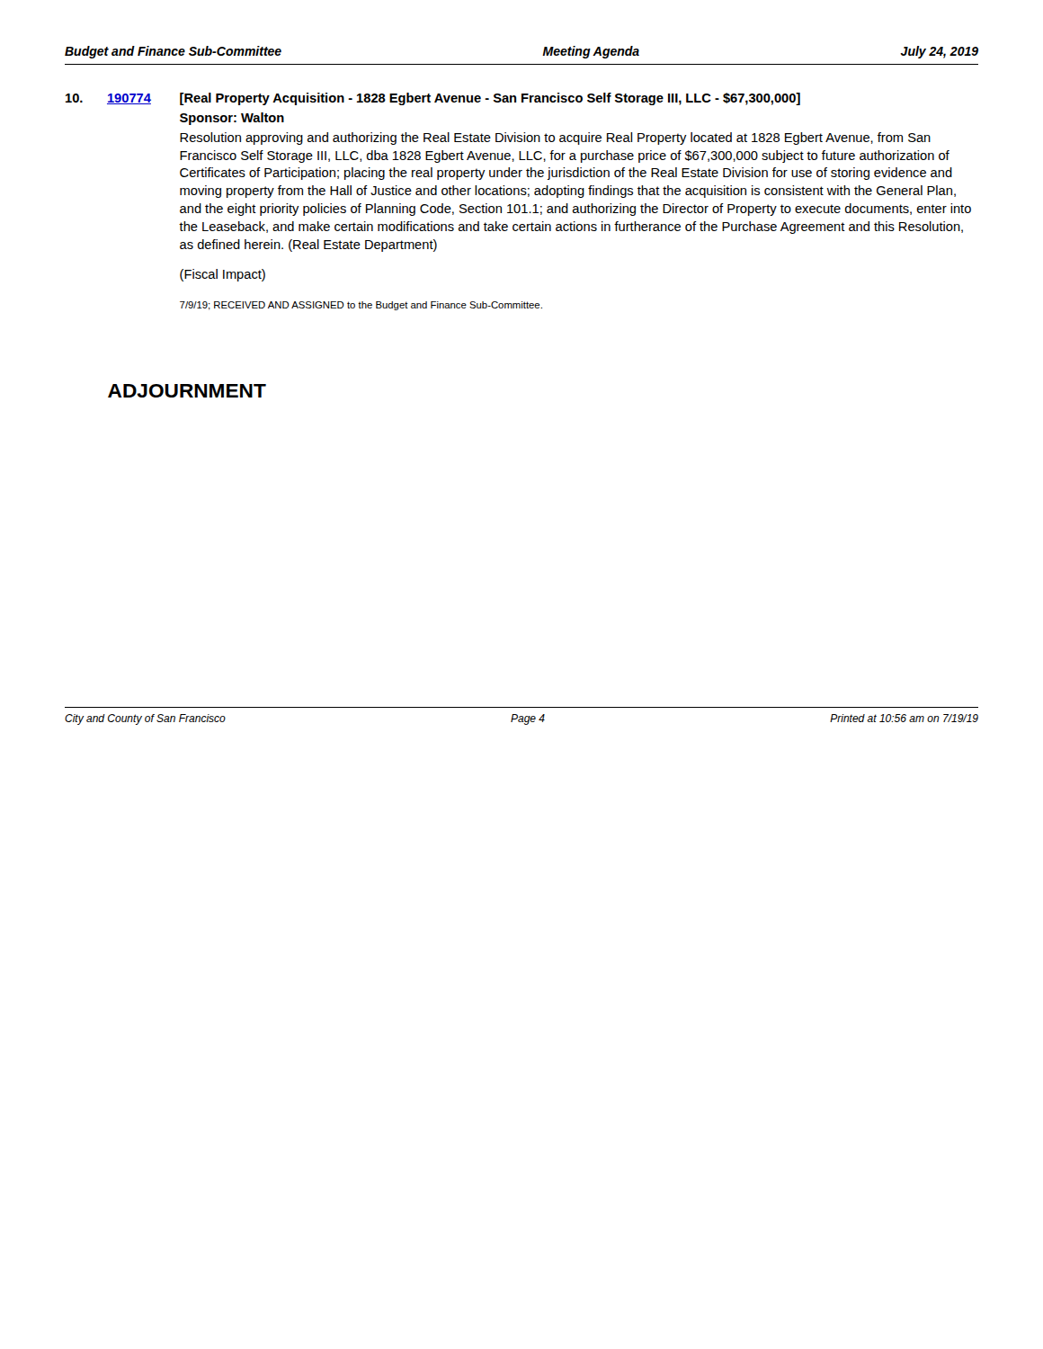Budget and Finance Sub-Committee
Meeting Agenda
July 24, 2019
10.
190774
[Real Property Acquisition - 1828 Egbert Avenue - San Francisco Self Storage III, LLC - $67,300,000]
Sponsor: Walton
Resolution approving and authorizing the Real Estate Division to acquire Real Property located at 1828 Egbert Avenue, from San Francisco Self Storage III, LLC, dba 1828 Egbert Avenue, LLC, for a purchase price of $67,300,000 subject to future authorization of Certificates of Participation; placing the real property under the jurisdiction of the Real Estate Division for use of storing evidence and moving property from the Hall of Justice and other locations; adopting findings that the acquisition is consistent with the General Plan, and the eight priority policies of Planning Code, Section 101.1; and authorizing the Director of Property to execute documents, enter into the Leaseback, and make certain modifications and take certain actions in furtherance of the Purchase Agreement and this Resolution, as defined herein. (Real Estate Department)
(Fiscal Impact)
7/9/19; RECEIVED AND ASSIGNED to the Budget and Finance Sub-Committee.
ADJOURNMENT
City and County of San Francisco
Page 4
Printed at 10:56 am on 7/19/19